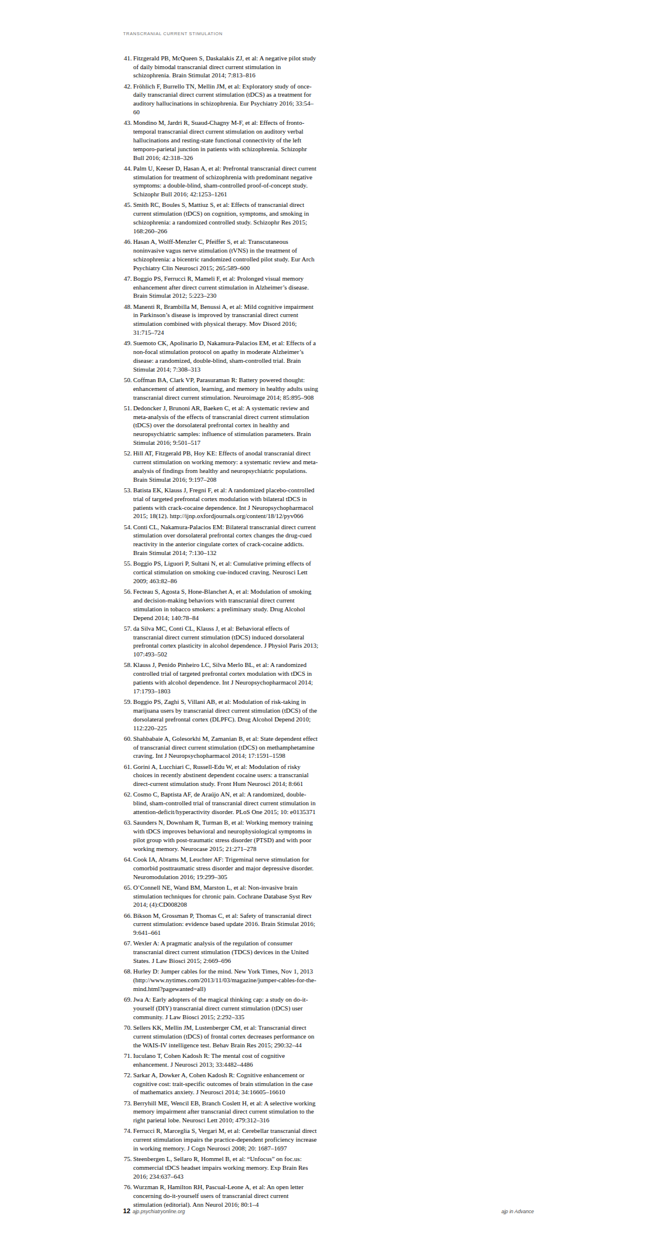Transcranial Current Stimulation
41 Fitzgerald PB, McQueen S, Daskalakis ZJ, et al: A negative pilot study of daily bimodal transcranial direct current stimulation in schizophrenia. Brain Stimulat 2014; 7:813–816
42 Fröhlich F, Burrello TN, Mellin JM, et al: Exploratory study of once-daily transcranial direct current stimulation (tDCS) as a treatment for auditory hallucinations in schizophrenia. Eur Psychiatry 2016; 33:54–60
43 Mondino M, Jardri R, Suaud-Chagny M-F, et al: Effects of fronto-temporal transcranial direct current stimulation on auditory verbal hallucinations and resting-state functional connectivity of the left temporo-parietal junction in patients with schizophrenia. Schizophr Bull 2016; 42:318–326
44 Palm U, Keeser D, Hasan A, et al: Prefrontal transcranial direct current stimulation for treatment of schizophrenia with predominant negative symptoms: a double-blind, sham-controlled proof-of-concept study. Schizophr Bull 2016; 42:1253–1261
45 Smith RC, Boules S, Mattiuz S, et al: Effects of transcranial direct current stimulation (tDCS) on cognition, symptoms, and smoking in schizophrenia: a randomized controlled study. Schizophr Res 2015; 168:260–266
46 Hasan A, Wolff-Menzler C, Pfeiffer S, et al: Transcutaneous noninvasive vagus nerve stimulation (tVNS) in the treatment of schizophrenia: a bicentric randomized controlled pilot study. Eur Arch Psychiatry Clin Neurosci 2015; 265:589–600
47 Boggio PS, Ferrucci R, Mameli F, et al: Prolonged visual memory enhancement after direct current stimulation in Alzheimer’s disease. Brain Stimulat 2012; 5:223–230
48 Manenti R, Brambilla M, Benussi A, et al: Mild cognitive impairment in Parkinson’s disease is improved by transcranial direct current stimulation combined with physical therapy. Mov Disord 2016; 31:715–724
49 Suemoto CK, Apolinario D, Nakamura-Palacios EM, et al: Effects of a non-focal stimulation protocol on apathy in moderate Alzheimer’s disease: a randomized, double-blind, sham-controlled trial. Brain Stimulat 2014; 7:308–313
50 Coffman BA, Clark VP, Parasuraman R: Battery powered thought: enhancement of attention, learning, and memory in healthy adults using transcranial direct current stimulation. Neuroimage 2014; 85:895–908
51 Dedoncker J, Brunoni AR, Baeken C, et al: A systematic review and meta-analysis of the effects of transcranial direct current stimulation (tDCS) over the dorsolateral prefrontal cortex in healthy and neuropsychiatric samples: influence of stimulation parameters. Brain Stimulat 2016; 9:501–517
52 Hill AT, Fitzgerald PB, Hoy KE: Effects of anodal transcranial direct current stimulation on working memory: a systematic review and meta-analysis of findings from healthy and neuropsychiatric populations. Brain Stimulat 2016; 9:197–208
53 Batista EK, Klauss J, Fregni F, et al: A randomized placebo-controlled trial of targeted prefrontal cortex modulation with bilateral tDCS in patients with crack-cocaine dependence. Int J Neuropsychopharmacol 2015; 18(12). http://ijnp.oxfordjournals.org/content/18/12/pyv066
54 Conti CL, Nakamura-Palacios EM: Bilateral transcranial direct current stimulation over dorsolateral prefrontal cortex changes the drug-cued reactivity in the anterior cingulate cortex of crack-cocaine addicts. Brain Stimulat 2014; 7:130–132
55 Boggio PS, Liguori P, Sultani N, et al: Cumulative priming effects of cortical stimulation on smoking cue-induced craving. Neurosci Lett 2009; 463:82–86
56 Fecteau S, Agosta S, Hone-Blanchet A, et al: Modulation of smoking and decision-making behaviors with transcranial direct current stimulation in tobacco smokers: a preliminary study. Drug Alcohol Depend 2014; 140:78–84
57da Silva MC, Conti CL, Klauss J, et al: Behavioral effects of transcranial direct current stimulation (tDCS) induced dorsolateral prefrontal cortex plasticity in alcohol dependence. J Physiol Paris 2013; 107:493–502
58 Klauss J, Penido Pinheiro LC, Silva Merlo BL, et al: A randomized controlled trial of targeted prefrontal cortex modulation with tDCS in patients with alcohol dependence. Int J Neuropsychopharmacol 2014; 17:1793–1803
59 Boggio PS, Zaghi S, Villani AB, et al: Modulation of risk-taking in marijuana users by transcranial direct current stimulation (tDCS) of the dorsolateral prefrontal cortex (DLPFC). Drug Alcohol Depend 2010; 112:220–225
60 Shahbabaie A, Golesorkhi M, Zamanian B, et al: State dependent effect of transcranial direct current stimulation (tDCS) on methamphetamine craving. Int J Neuropsychopharmacol 2014; 17:1591–1598
61 Gorini A, Lucchiari C, Russell-Edu W, et al: Modulation of risky choices in recently abstinent dependent cocaine users: a transcranial direct-current stimulation study. Front Hum Neurosci 2014; 8:661
62 Cosmo C, Baptista AF, de Araújo AN, et al: A randomized, double-blind, sham-controlled trial of transcranial direct current stimulation in attention-deficit/hyperactivity disorder. PLoS One 2015; 10: e0135371
63 Saunders N, Downham R, Turman B, et al: Working memory training with tDCS improves behavioral and neurophysiological symptoms in pilot group with post-traumatic stress disorder (PTSD) and with poor working memory. Neurocase 2015; 21:271–278
64 Cook IA, Abrams M, Leuchter AF: Trigeminal nerve stimulation for comorbid posttraumatic stress disorder and major depressive disorder. Neuromodulation 2016; 19:299–305
65 O’Connell NE, Wand BM, Marston L, et al: Non-invasive brain stimulation techniques for chronic pain. Cochrane Database Syst Rev 2014; (4):CD008208
66 Bikson M, Grossman P, Thomas C, et al: Safety of transcranial direct current stimulation: evidence based update 2016. Brain Stimulat 2016; 9:641–661
67 Wexler A: A pragmatic analysis of the regulation of consumer transcranial direct current stimulation (TDCS) devices in the United States. J Law Biosci 2015; 2:669–696
68 Hurley D: Jumper cables for the mind. New York Times, Nov 1, 2013 (http://www.nytimes.com/2013/11/03/magazine/jumper-cables-for-the-mind.html?pagewanted=all)
69 Jwa A: Early adopters of the magical thinking cap: a study on do-it-yourself (DIY) transcranial direct current stimulation (tDCS) user community. J Law Biosci 2015; 2:292–335
70 Sellers KK, Mellin JM, Lustenberger CM, et al: Transcranial direct current stimulation (tDCS) of frontal cortex decreases performance on the WAIS-IV intelligence test. Behav Brain Res 2015; 290:32–44
71 Iuculano T, Cohen Kadosh R: The mental cost of cognitive enhancement. J Neurosci 2013; 33:4482–4486
72 Sarkar A, Dowker A, Cohen Kadosh R: Cognitive enhancement or cognitive cost: trait-specific outcomes of brain stimulation in the case of mathematics anxiety. J Neurosci 2014; 34:16605–16610
73 Berryhill ME, Wencil EB, Branch Coslett H, et al: A selective working memory impairment after transcranial direct current stimulation to the right parietal lobe. Neurosci Lett 2010; 479:312–316
74 Ferrucci R, Marceglia S, Vergari M, et al: Cerebellar transcranial direct current stimulation impairs the practice-dependent proficiency increase in working memory. J Cogn Neurosci 2008; 20: 1687–1697
75 Steenbergen L, Sellaro R, Hommel B, et al: “Unfocus” on foc.us: commercial tDCS headset impairs working memory. Exp Brain Res 2016; 234:637–643
76 Wurzman R, Hamilton RH, Pascual-Leone A, et al: An open letter concerning do-it-yourself users of transcranial direct current stimulation (editorial). Ann Neurol 2016; 80:1–4
12 ajp.psychiatryonline.org
ajp in Advance